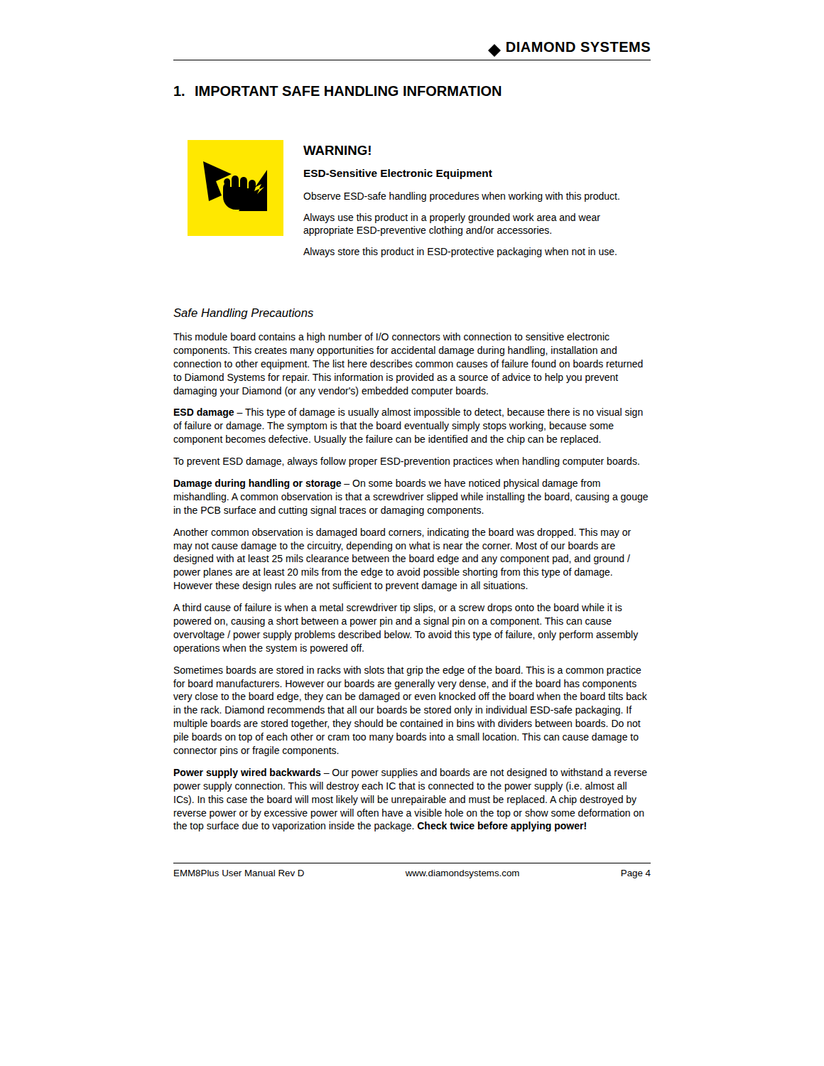DIAMOND SYSTEMS
1. IMPORTANT SAFE HANDLING INFORMATION
WARNING!
ESD-Sensitive Electronic Equipment
Observe ESD-safe handling procedures when working with this product.
Always use this product in a properly grounded work area and wear appropriate ESD-preventive clothing and/or accessories.
Always store this product in ESD-protective packaging when not in use.
Safe Handling Precautions
This module board contains a high number of I/O connectors with connection to sensitive electronic components. This creates many opportunities for accidental damage during handling, installation and connection to other equipment. The list here describes common causes of failure found on boards returned to Diamond Systems for repair. This information is provided as a source of advice to help you prevent damaging your Diamond (or any vendor's) embedded computer boards.
ESD damage – This type of damage is usually almost impossible to detect, because there is no visual sign of failure or damage. The symptom is that the board eventually simply stops working, because some component becomes defective. Usually the failure can be identified and the chip can be replaced.
To prevent ESD damage, always follow proper ESD-prevention practices when handling computer boards.
Damage during handling or storage – On some boards we have noticed physical damage from mishandling. A common observation is that a screwdriver slipped while installing the board, causing a gouge in the PCB surface and cutting signal traces or damaging components.
Another common observation is damaged board corners, indicating the board was dropped. This may or may not cause damage to the circuitry, depending on what is near the corner. Most of our boards are designed with at least 25 mils clearance between the board edge and any component pad, and ground / power planes are at least 20 mils from the edge to avoid possible shorting from this type of damage. However these design rules are not sufficient to prevent damage in all situations.
A third cause of failure is when a metal screwdriver tip slips, or a screw drops onto the board while it is powered on, causing a short between a power pin and a signal pin on a component. This can cause overvoltage / power supply problems described below. To avoid this type of failure, only perform assembly operations when the system is powered off.
Sometimes boards are stored in racks with slots that grip the edge of the board. This is a common practice for board manufacturers. However our boards are generally very dense, and if the board has components very close to the board edge, they can be damaged or even knocked off the board when the board tilts back in the rack. Diamond recommends that all our boards be stored only in individual ESD-safe packaging. If multiple boards are stored together, they should be contained in bins with dividers between boards. Do not pile boards on top of each other or cram too many boards into a small location. This can cause damage to connector pins or fragile components.
Power supply wired backwards – Our power supplies and boards are not designed to withstand a reverse power supply connection. This will destroy each IC that is connected to the power supply (i.e. almost all ICs). In this case the board will most likely will be unrepairable and must be replaced. A chip destroyed by reverse power or by excessive power will often have a visible hole on the top or show some deformation on the top surface due to vaporization inside the package. Check twice before applying power!
EMM8Plus User Manual Rev D
www.diamondsystems.com
Page 4